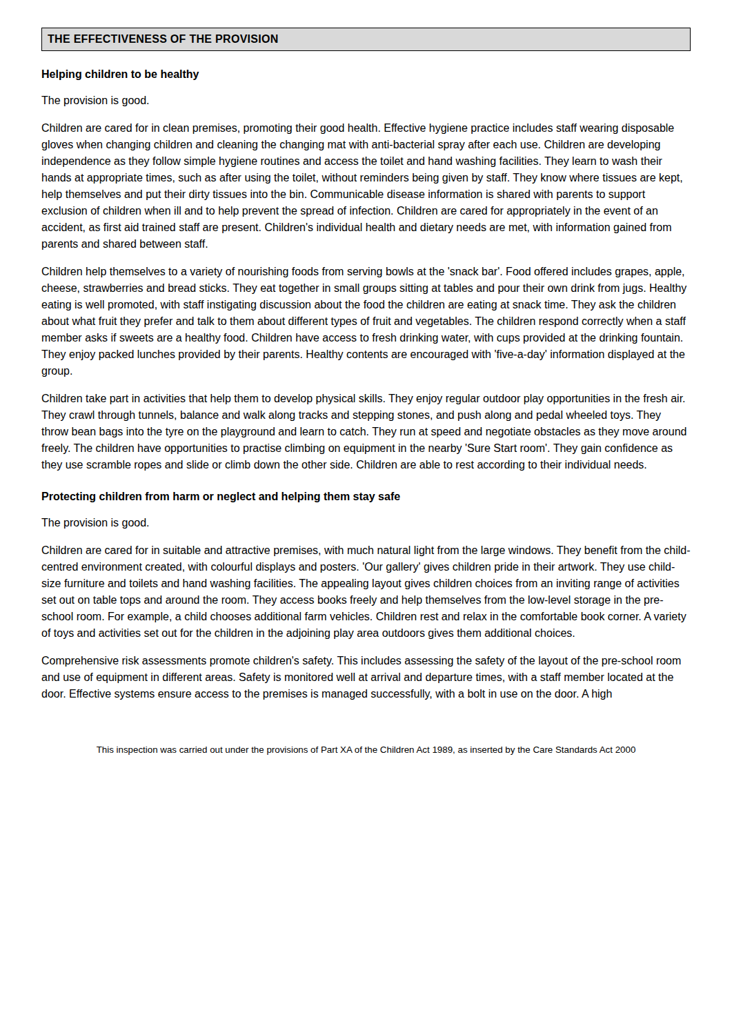THE EFFECTIVENESS OF THE PROVISION
Helping children to be healthy
The provision is good.
Children are cared for in clean premises, promoting their good health. Effective hygiene practice includes staff wearing disposable gloves when changing children and cleaning the changing mat with anti-bacterial spray after each use. Children are developing independence as they follow simple hygiene routines and access the toilet and hand washing facilities. They learn to wash their hands at appropriate times, such as after using the toilet, without reminders being given by staff. They know where tissues are kept, help themselves and put their dirty tissues into the bin. Communicable disease information is shared with parents to support exclusion of children when ill and to help prevent the spread of infection. Children are cared for appropriately in the event of an accident, as first aid trained staff are present. Children's individual health and dietary needs are met, with information gained from parents and shared between staff.
Children help themselves to a variety of nourishing foods from serving bowls at the 'snack bar'. Food offered includes grapes, apple, cheese, strawberries and bread sticks. They eat together in small groups sitting at tables and pour their own drink from jugs. Healthy eating is well promoted, with staff instigating discussion about the food the children are eating at snack time. They ask the children about what fruit they prefer and talk to them about different types of fruit and vegetables. The children respond correctly when a staff member asks if sweets are a healthy food. Children have access to fresh drinking water, with cups provided at the drinking fountain. They enjoy packed lunches provided by their parents. Healthy contents are encouraged with 'five-a-day' information displayed at the group.
Children take part in activities that help them to develop physical skills. They enjoy regular outdoor play opportunities in the fresh air. They crawl through tunnels, balance and walk along tracks and stepping stones, and push along and pedal wheeled toys. They throw bean bags into the tyre on the playground and learn to catch. They run at speed and negotiate obstacles as they move around freely. The children have opportunities to practise climbing on equipment in the nearby 'Sure Start room'. They gain confidence as they use scramble ropes and slide or climb down the other side. Children are able to rest according to their individual needs.
Protecting children from harm or neglect and helping them stay safe
The provision is good.
Children are cared for in suitable and attractive premises, with much natural light from the large windows. They benefit from the child-centred environment created, with colourful displays and posters. 'Our gallery' gives children pride in their artwork. They use child-size furniture and toilets and hand washing facilities. The appealing layout gives children choices from an inviting range of activities set out on table tops and around the room. They access books freely and help themselves from the low-level storage in the pre-school room. For example, a child chooses additional farm vehicles. Children rest and relax in the comfortable book corner. A variety of toys and activities set out for the children in the adjoining play area outdoors gives them additional choices.
Comprehensive risk assessments promote children's safety. This includes assessing the safety of the layout of the pre-school room and use of equipment in different areas. Safety is monitored well at arrival and departure times, with a staff member located at the door. Effective systems ensure access to the premises is managed successfully, with a bolt in use on the door. A high
This inspection was carried out under the provisions of Part XA of the Children Act 1989, as inserted by the Care Standards Act 2000